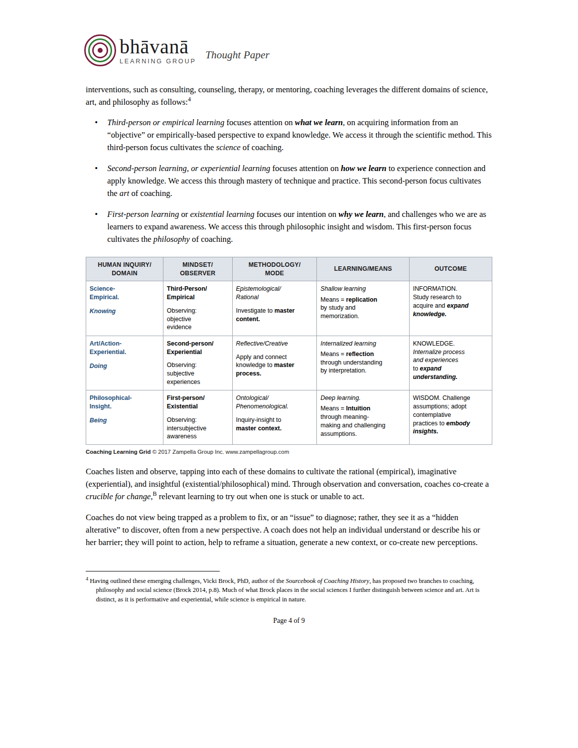bhāvanā
LEARNING GROUP
Thought Paper
interventions, such as consulting, counseling, therapy, or mentoring, coaching leverages the different domains of science, art, and philosophy as follows:4
Third-person or empirical learning focuses attention on what we learn, on acquiring information from an “objective” or empirically-based perspective to expand knowledge. We access it through the scientific method. This third-person focus cultivates the science of coaching.
Second-person learning, or experiential learning focuses attention on how we learn to experience connection and apply knowledge. We access this through mastery of technique and practice. This second-person focus cultivates the art of coaching.
First-person learning or existential learning focuses our intention on why we learn, and challenges who we are as learners to expand awareness. We access this through philosophic insight and wisdom. This first-person focus cultivates the philosophy of coaching.
| HUMAN INQUIRY/ DOMAIN | MINDSET/ OBSERVER | METHODOLOGY/ MODE | LEARNING/MEANS | OUTCOME |
| --- | --- | --- | --- | --- |
| Science- Empirical. Knowing | Third-Person/ Empirical Observing: objective evidence | Epistemological/ Rational Investigate to master content. | Shallow learning Means = replication by study and memorization. | INFORMATION. Study research to acquire and expand knowledge. |
| Art/Action- Experiential. Doing | Second-person/ Experiential Observing: subjective experiences | Reflective/Creative Apply and connect knowledge to master process. | Internalized learning Means = reflection through understanding by interpretation. | KNOWLEDGE. Internalize process and experiences to expand understanding. |
| Philosophical- Insight. Being | First-person/ Existential Observing: intersubjective awareness | Ontological/ Phenomenological. Inquiry-insight to master context. | Deep learning. Means = Intuition through meaning- making and challenging assumptions. | WISDOM. Challenge assumptions; adopt contemplative practices to embody insights. |
Coaching Learning Grid © 2017 Zampella Group Inc. www.zampellagroup.com
Coaches listen and observe, tapping into each of these domains to cultivate the rational (empirical), imaginative (experiential), and insightful (existential/philosophical) mind. Through observation and conversation, coaches co-create a crucible for change,B relevant learning to try out when one is stuck or unable to act.
Coaches do not view being trapped as a problem to fix, or an “issue” to diagnose; rather, they see it as a “hidden alterative” to discover, often from a new perspective. A coach does not help an individual understand or describe his or her barrier; they will point to action, help to reframe a situation, generate a new context, or co-create new perceptions.
4 Having outlined these emerging challenges, Vicki Brock, PhD, author of the Sourcebook of Coaching History, has proposed two branches to coaching, philosophy and social science (Brock 2014, p.8). Much of what Brock places in the social sciences I further distinguish between science and art. Art is distinct, as it is performative and experiential, while science is empirical in nature.
Page 4 of 9